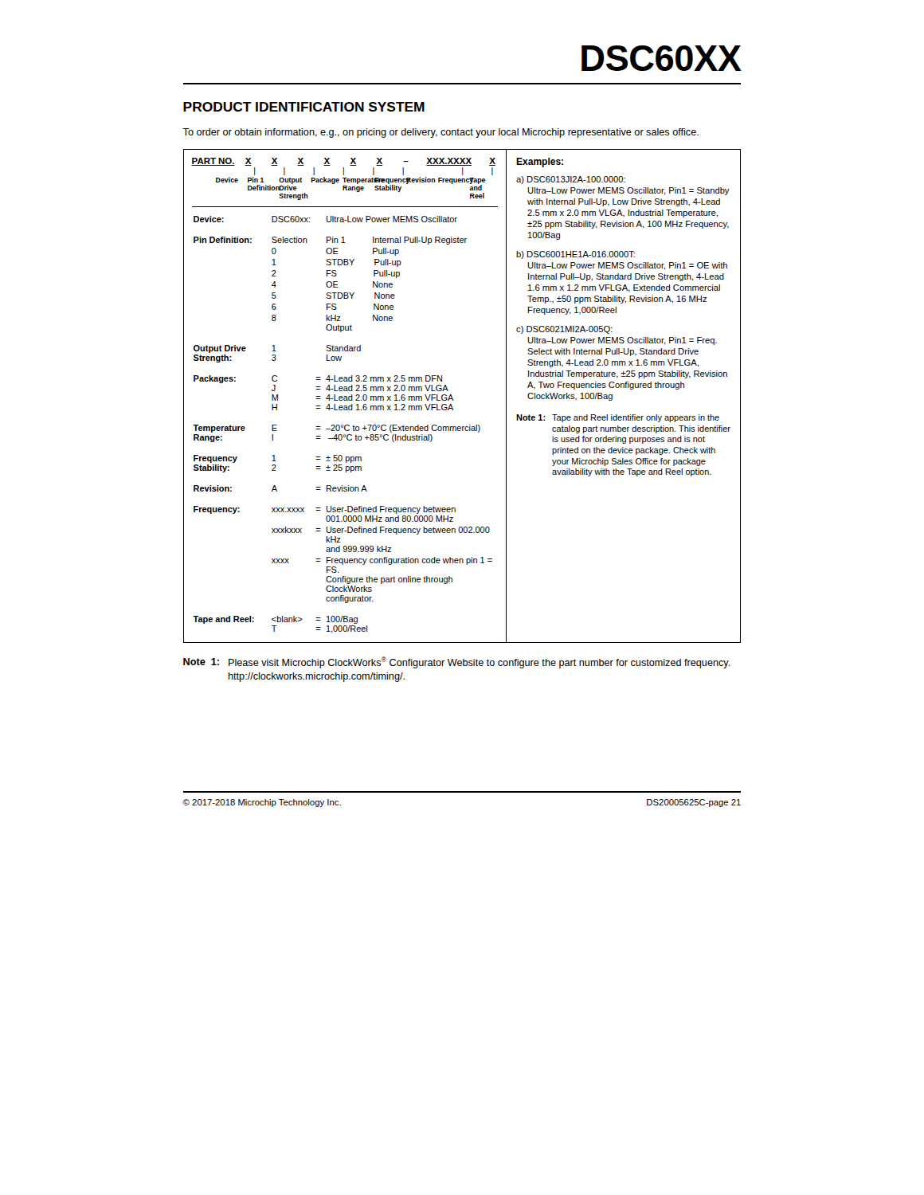DSC60XX
PRODUCT IDENTIFICATION SYSTEM
To order or obtain information, e.g., on pricing or delivery, contact your local Microchip representative or sales office.
PART NO. X X X X X X – XXX.XXXX X
| | | | | | | |
Device Pin 1
Definition Output
Drive
Strength Package Temperature
Range Frequency
Stability Revision Frequency Tape
and
Reel
| Device: | DSC60xx: | | Ultra-Low Power MEMS Oscillator |
| Pin Definition: | Selection | | Pin 1 Internal Pull-Up Register |
| | 0 | | OE Pull-up |
| | 1 | | STDBY Pull-up |
| | 2 | | FS Pull-up |
| | 4 | | OE None |
| | 5 | | STDBY None |
| | 6 | | FS None |
| | 8 | | kHz None Output |
| Output Drive Strength: | 1 3 | | Standard Low |
| Packages: | C J M H | = = = = | 4-Lead 3.2 mm x 2.5 mm DFN 4-Lead 2.5 mm x 2.0 mm VLGA 4-Lead 2.0 mm x 1.6 mm VFLGA 4-Lead 1.6 mm x 1.2 mm VFLGA |
| Temperature Range: | E I | = = | –20°C to +70°C (Extended Commercial) –40°C to +85°C (Industrial) |
| Frequency Stability: | 1 2 | = = | ± 50 ppm ± 25 ppm |
| Revision: | A | = | Revision A |
| Frequency: | xxx.xxxx | = | User-Defined Frequency between 001.0000 MHz and 80.0000 MHz |
| | xxxkxxx | = | User-Defined Frequency between 002.000 kHz and 999.999 kHz |
| | xxxx | = | Frequency configuration code when pin 1 = FS. Configure the part online through ClockWorks configurator. |
| Tape and Reel: | <blank> T | = = | 100/Bag 1,000/Reel |
Examples:
a) DSC6013JI2A-100.0000:
Ultra–Low Power MEMS Oscillator, Pin1 = Standby with Internal Pull-Up, Low Drive Strength, 4-Lead 2.5 mm x 2.0 mm VLGA, Industrial Temperature, ±25 ppm Stability, Revision A, 100 MHz Frequency, 100/Bag
b) DSC6001HE1A-016.0000T:
Ultra–Low Power MEMS Oscillator, Pin1 = OE with Internal Pull–Up, Standard Drive Strength, 4-Lead 1.6 mm x 1.2 mm VFLGA, Extended Commercial Temp., ±50 ppm Stability, Revision A, 16 MHz Frequency, 1,000/Reel
c) DSC6021MI2A-005Q:
Ultra–Low Power MEMS Oscillator, Pin1 = Freq. Select with Internal Pull-Up, Standard Drive Strength, 4-Lead 2.0 mm x 1.6 mm VFLGA, Industrial Temperature, ±25 ppm Stability, Revision A, Two Frequencies Configured through ClockWorks, 100/Bag
Note 1: Tape and Reel identifier only appears in the catalog part number description. This identifier is used for ordering purposes and is not printed on the device package. Check with your Microchip Sales Office for package availability with the Tape and Reel option.
Note 1: Please visit Microchip ClockWorks® Configurator Website to configure the part number for customized frequency. http://clockworks.microchip.com/timing/.
© 2017-2018 Microchip Technology Inc. DS20005625C-page 21